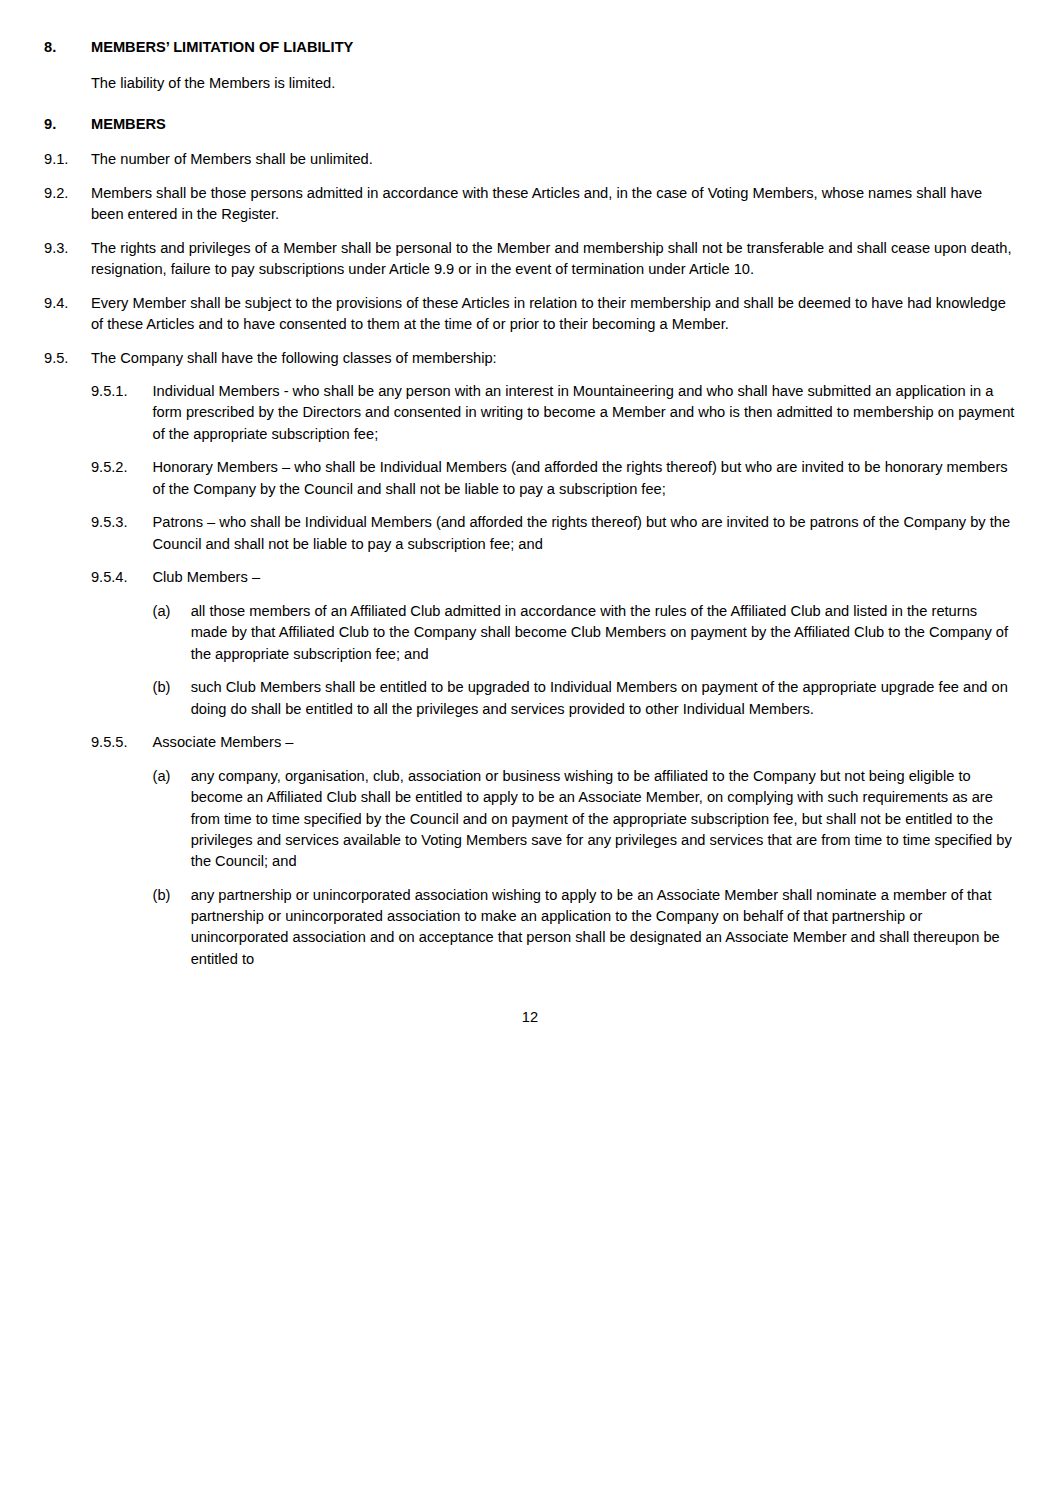8.
Members’ Limitation of Liability
The liability of the Members is limited.
9.
Members
9.1. The number of Members shall be unlimited.
9.2. Members shall be those persons admitted in accordance with these Articles and, in the case of Voting Members, whose names shall have been entered in the Register.
9.3. The rights and privileges of a Member shall be personal to the Member and membership shall not be transferable and shall cease upon death, resignation, failure to pay subscriptions under Article 9.9 or in the event of termination under Article 10.
9.4. Every Member shall be subject to the provisions of these Articles in relation to their membership and shall be deemed to have had knowledge of these Articles and to have consented to them at the time of or prior to their becoming a Member.
9.5. The Company shall have the following classes of membership:
9.5.1. Individual Members - who shall be any person with an interest in Mountaineering and who shall have submitted an application in a form prescribed by the Directors and consented in writing to become a Member and who is then admitted to membership on payment of the appropriate subscription fee;
9.5.2. Honorary Members – who shall be Individual Members (and afforded the rights thereof) but who are invited to be honorary members of the Company by the Council and shall not be liable to pay a subscription fee;
9.5.3. Patrons – who shall be Individual Members (and afforded the rights thereof) but who are invited to be patrons of the Company by the Council and shall not be liable to pay a subscription fee; and
9.5.4. Club Members –
(a) all those members of an Affiliated Club admitted in accordance with the rules of the Affiliated Club and listed in the returns made by that Affiliated Club to the Company shall become Club Members on payment by the Affiliated Club to the Company of the appropriate subscription fee; and
(b) such Club Members shall be entitled to be upgraded to Individual Members on payment of the appropriate upgrade fee and on doing do shall be entitled to all the privileges and services provided to other Individual Members.
9.5.5. Associate Members –
(a) any company, organisation, club, association or business wishing to be affiliated to the Company but not being eligible to become an Affiliated Club shall be entitled to apply to be an Associate Member, on complying with such requirements as are from time to time specified by the Council and on payment of the appropriate subscription fee, but shall not be entitled to the privileges and services available to Voting Members save for any privileges and services that are from time to time specified by the Council; and
(b) any partnership or unincorporated association wishing to apply to be an Associate Member shall nominate a member of that partnership or unincorporated association to make an application to the Company on behalf of that partnership or unincorporated association and on acceptance that person shall be designated an Associate Member and shall thereupon be entitled to
12